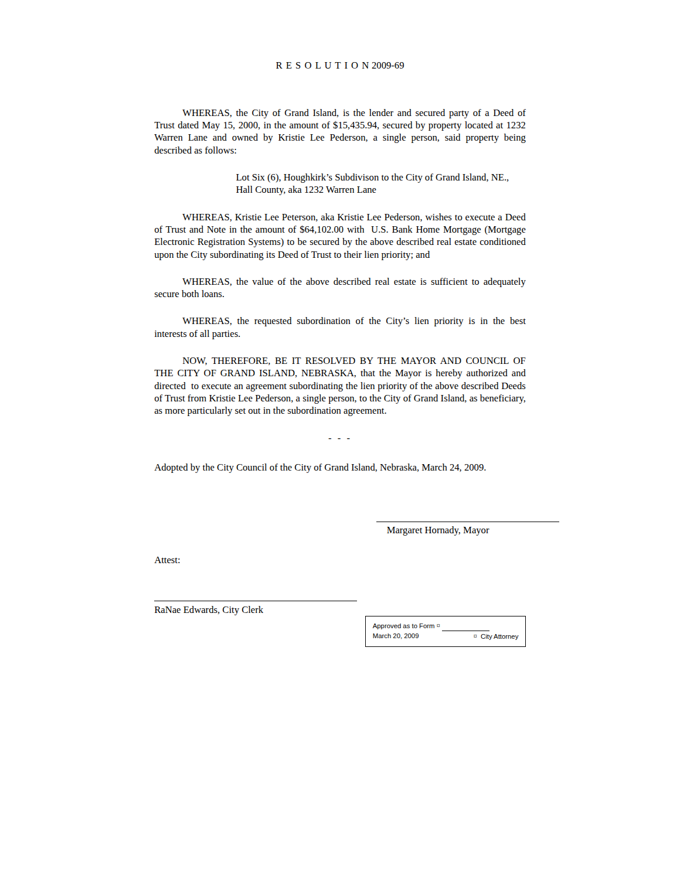R E S O L U T I O N2009-69
WHEREAS, the City of Grand Island, is the lender and secured party of a Deed of Trust dated May 15, 2000, in the amount of $15,435.94, secured by property located at 1232 Warren Lane and owned by Kristie Lee Pederson, a single person, said property being described as follows:
Lot Six (6), Houghkirk’s Subdivison to the City of Grand Island, NE.,
Hall County, aka 1232 Warren Lane
WHEREAS, Kristie Lee Peterson, aka Kristie Lee Pederson, wishes to execute a Deed of Trust and Note in the amount of $64,102.00 with U.S. Bank Home Mortgage (Mortgage Electronic Registration Systems) to be secured by the above described real estate conditioned upon the City subordinating its Deed of Trust to their lien priority; and
WHEREAS, the value of the above described real estate is sufficient to adequately secure both loans.
WHEREAS, the requested subordination of the City’s lien priority is in the best interests of all parties.
NOW, THEREFORE, BE IT RESOLVED BY THE MAYOR AND COUNCIL OF THE CITY OF GRAND ISLAND, NEBRASKA, that the Mayor is hereby authorized and directed to execute an agreement subordinating the lien priority of the above described Deeds of Trust from Kristie Lee Pederson, a single person, to the City of Grand Island, as beneficiary, as more particularly set out in the subordination agreement.
- - -
Adopted by the City Council of the City of Grand Island, Nebraska, March 24, 2009.
Margaret Hornady, Mayor
Attest:
RaNae Edwards, City Clerk
Approved as to Form ¤
March 20, 2009¤ City Attorney